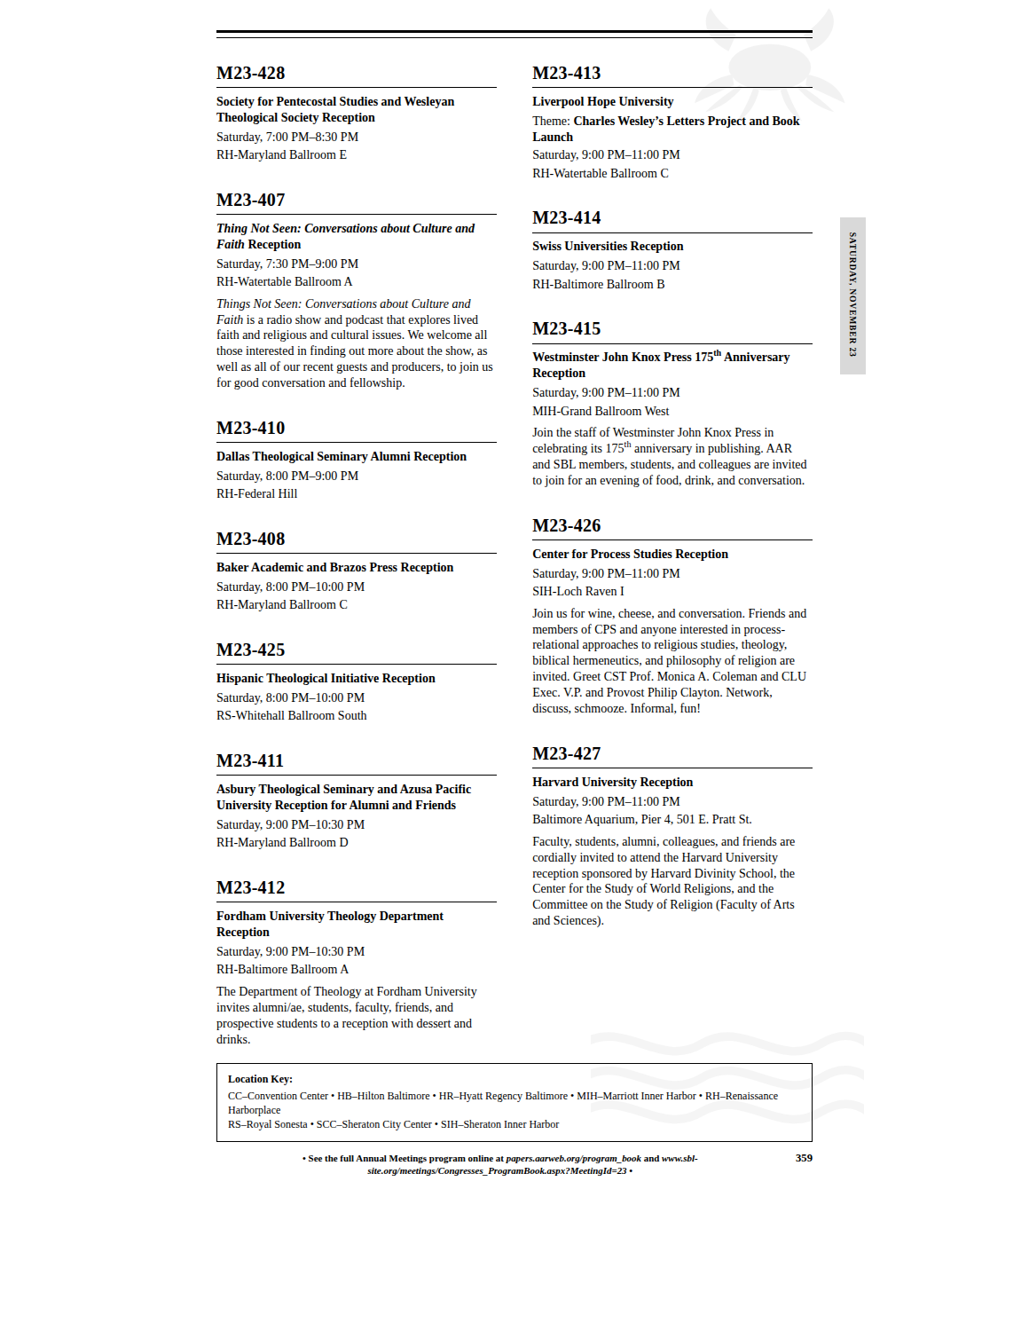SATURDAY, NOVEMBER 23
M23-428
Society for Pentecostal Studies and Wesleyan Theological Society Reception
Saturday, 7:00 PM–8:30 PM
RH-Maryland Ballroom E
M23-407
Thing Not Seen: Conversations about Culture and Faith Reception
Saturday, 7:30 PM–9:00 PM
RH-Watertable Ballroom A
Things Not Seen: Conversations about Culture and Faith is a radio show and podcast that explores lived faith and religious and cultural issues. We welcome all those interested in finding out more about the show, as well as all of our recent guests and producers, to join us for good conversation and fellowship.
M23-410
Dallas Theological Seminary Alumni Reception
Saturday, 8:00 PM–9:00 PM
RH-Federal Hill
M23-408
Baker Academic and Brazos Press Reception
Saturday, 8:00 PM–10:00 PM
RH-Maryland Ballroom C
M23-425
Hispanic Theological Initiative Reception
Saturday, 8:00 PM–10:00 PM
RS-Whitehall Ballroom South
M23-411
Asbury Theological Seminary and Azusa Pacific University Reception for Alumni and Friends
Saturday, 9:00 PM–10:30 PM
RH-Maryland Ballroom D
M23-412
Fordham University Theology Department Reception
Saturday, 9:00 PM–10:30 PM
RH-Baltimore Ballroom A
The Department of Theology at Fordham University invites alumni/ae, students, faculty, friends, and prospective students to a reception with dessert and drinks.
M23-413
Liverpool Hope University
Theme: Charles Wesley’s Letters Project and Book Launch
Saturday, 9:00 PM–11:00 PM
RH-Watertable Ballroom C
M23-414
Swiss Universities Reception
Saturday, 9:00 PM–11:00 PM
RH-Baltimore Ballroom B
M23-415
Westminster John Knox Press 175th Anniversary Reception
Saturday, 9:00 PM–11:00 PM
MIH-Grand Ballroom West
Join the staff of Westminster John Knox Press in celebrating its 175th anniversary in publishing. AAR and SBL members, students, and colleagues are invited to join for an evening of food, drink, and conversation.
M23-426
Center for Process Studies Reception
Saturday, 9:00 PM–11:00 PM
SIH-Loch Raven I
Join us for wine, cheese, and conversation. Friends and members of CPS and anyone interested in process-relational approaches to religious studies, theology, biblical hermeneutics, and philosophy of religion are invited. Greet CST Prof. Monica A. Coleman and CLU Exec. V.P. and Provost Philip Clayton. Network, discuss, schmooze. Informal, fun!
M23-427
Harvard University Reception
Saturday, 9:00 PM–11:00 PM
Baltimore Aquarium, Pier 4, 501 E. Pratt St.
Faculty, students, alumni, colleagues, and friends are cordially invited to attend the Harvard University reception sponsored by Harvard Divinity School, the Center for the Study of World Religions, and the Committee on the Study of Religion (Faculty of Arts and Sciences).
Location Key:
CC–Convention Center • HB–Hilton Baltimore • HR–Hyatt Regency Baltimore • MIH–Marriott Inner Harbor • RH–Renaissance Harborplace
RS–Royal Sonesta • SCC–Sheraton City Center • SIH–Sheraton Inner Harbor
• See the full Annual Meetings program online at papers.aarweb.org/program_book and www.sbl-site.org/meetings/Congresses_ProgramBook.aspx?MeetingId=23 •
359